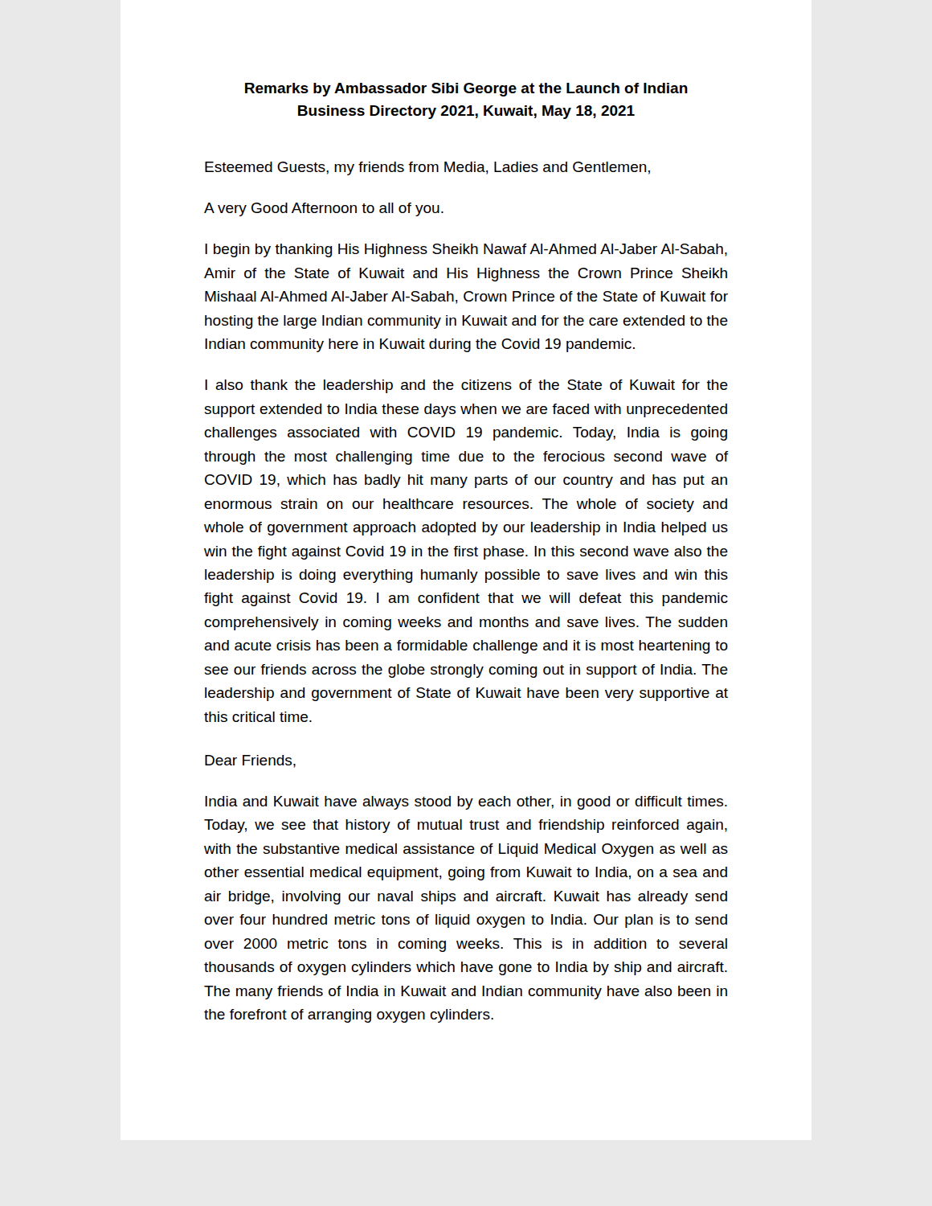Remarks by Ambassador Sibi George at the Launch of Indian Business Directory 2021, Kuwait, May 18, 2021
Esteemed Guests, my friends from Media, Ladies and Gentlemen,
A very Good Afternoon to all of you.
I begin by thanking His Highness Sheikh Nawaf Al-Ahmed Al-Jaber Al-Sabah, Amir of the State of Kuwait and His Highness the Crown Prince Sheikh Mishaal Al-Ahmed Al-Jaber Al-Sabah, Crown Prince of the State of Kuwait for hosting the large Indian community in Kuwait and for the care extended to the Indian community here in Kuwait during the Covid 19 pandemic.
I also thank the leadership and the citizens of the State of Kuwait for the support extended to India these days when we are faced with unprecedented challenges associated with COVID 19 pandemic. Today, India is going through the most challenging time due to the ferocious second wave of COVID 19, which has badly hit many parts of our country and has put an enormous strain on our healthcare resources. The whole of society and whole of government approach adopted by our leadership in India helped us win the fight against Covid 19 in the first phase. In this second wave also the leadership is doing everything humanly possible to save lives and win this fight against Covid 19. I am confident that we will defeat this pandemic comprehensively in coming weeks and months and save lives. The sudden and acute crisis has been a formidable challenge and it is most heartening to see our friends across the globe strongly coming out in support of India. The leadership and government of State of Kuwait have been very supportive at this critical time.
Dear Friends,
India and Kuwait have always stood by each other, in good or difficult times. Today, we see that history of mutual trust and friendship reinforced again, with the substantive medical assistance of Liquid Medical Oxygen as well as other essential medical equipment, going from Kuwait to India, on a sea and air bridge, involving our naval ships and aircraft. Kuwait has already send over four hundred metric tons of liquid oxygen to India. Our plan is to send over 2000 metric tons in coming weeks. This is in addition to several thousands of oxygen cylinders which have gone to India by ship and aircraft. The many friends of India in Kuwait and Indian community have also been in the forefront of arranging oxygen cylinders.